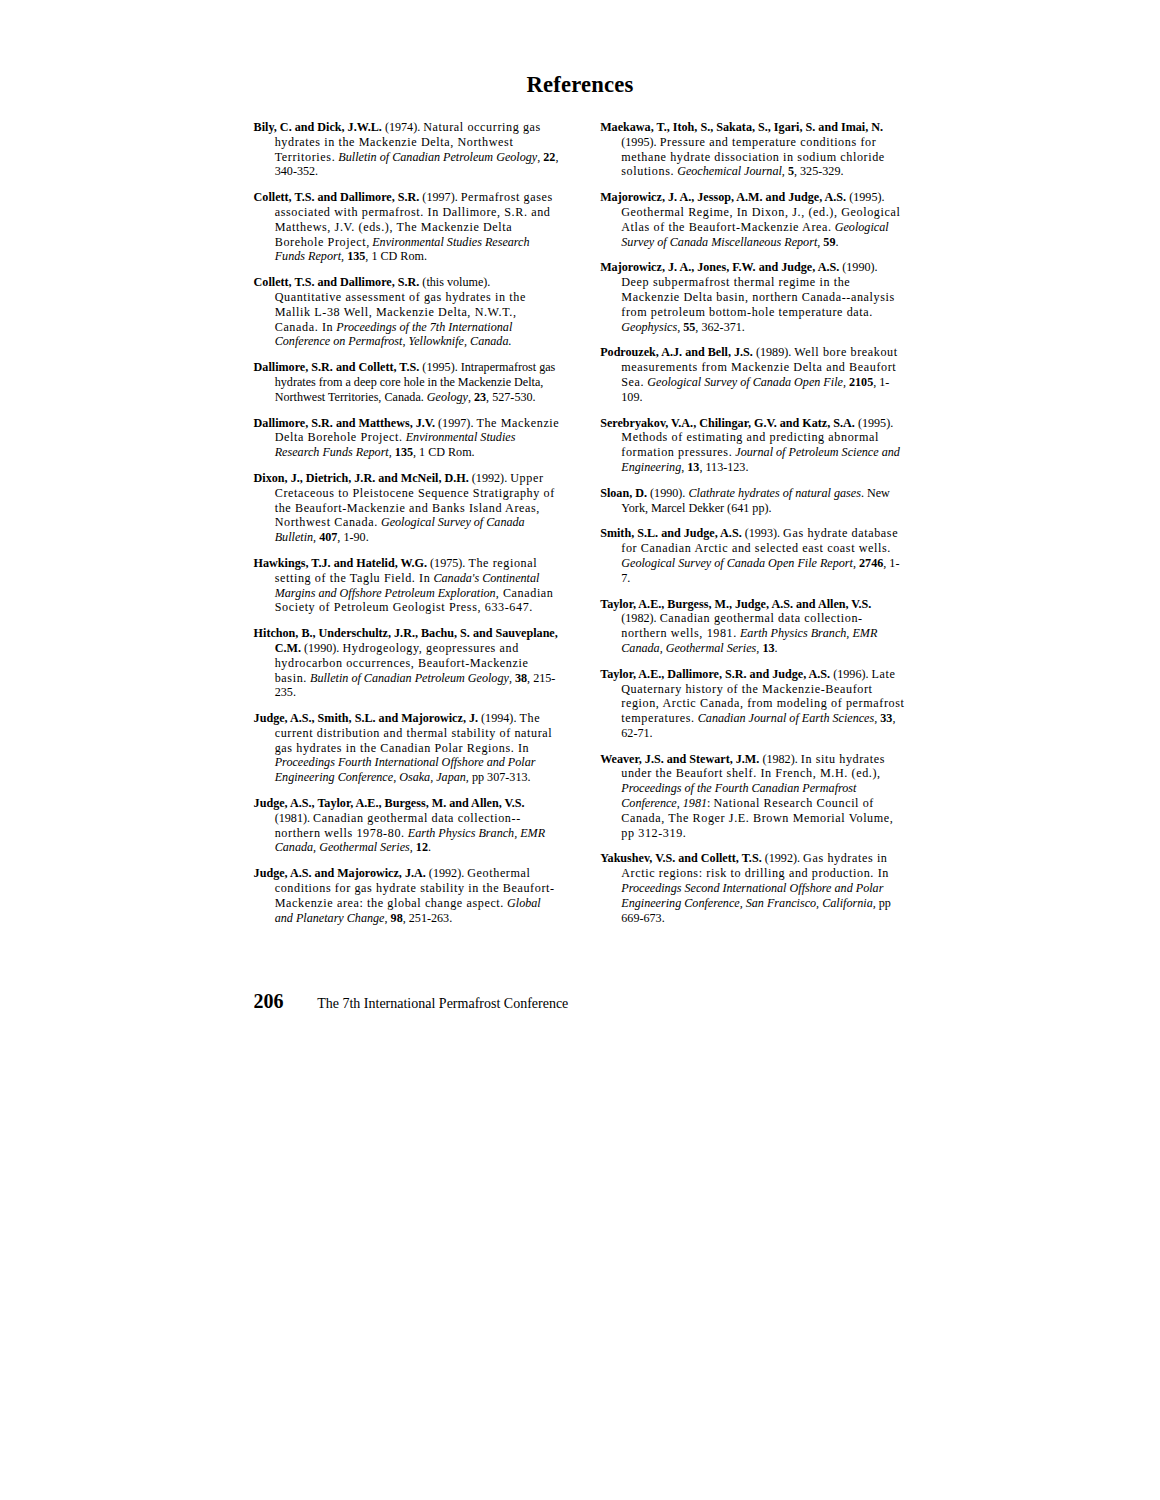References
Bily, C. and Dick, J.W.L. (1974). Natural occurring gas hydrates in the Mackenzie Delta, Northwest Territories. Bulletin of Canadian Petroleum Geology, 22, 340-352.
Collett, T.S. and Dallimore, S.R. (1997). Permafrost gases associated with permafrost. In Dallimore, S.R. and Matthews, J.V. (eds.), The Mackenzie Delta Borehole Project, Environmental Studies Research Funds Report, 135, 1 CD Rom.
Collett, T.S. and Dallimore, S.R. (this volume). Quantitative assessment of gas hydrates in the Mallik L-38 Well, Mackenzie Delta, N.W.T., Canada. In Proceedings of the 7th International Conference on Permafrost, Yellowknife, Canada.
Dallimore, S.R. and Collett, T.S. (1995). Intrapermafrost gas hydrates from a deep core hole in the Mackenzie Delta, Northwest Territories, Canada. Geology, 23, 527-530.
Dallimore, S.R. and Matthews, J.V. (1997). The Mackenzie Delta Borehole Project. Environmental Studies Research Funds Report, 135, 1 CD Rom.
Dixon, J., Dietrich, J.R. and McNeil, D.H. (1992). Upper Cretaceous to Pleistocene Sequence Stratigraphy of the Beaufort-Mackenzie and Banks Island Areas, Northwest Canada. Geological Survey of Canada Bulletin, 407, 1-90.
Hawkings, T.J. and Hatelid, W.G. (1975). The regional setting of the Taglu Field. In Canada's Continental Margins and Offshore Petroleum Exploration, Canadian Society of Petroleum Geologist Press, 633-647.
Hitchon, B., Underschultz, J.R., Bachu, S. and Sauveplane, C.M. (1990). Hydrogeology, geopressures and hydrocarbon occurrences, Beaufort-Mackenzie basin. Bulletin of Canadian Petroleum Geology, 38, 215-235.
Judge, A.S., Smith, S.L. and Majorowicz, J. (1994). The current distribution and thermal stability of natural gas hydrates in the Canadian Polar Regions. In Proceedings Fourth International Offshore and Polar Engineering Conference, Osaka, Japan, pp 307-313.
Judge, A.S., Taylor, A.E., Burgess, M. and Allen, V.S. (1981). Canadian geothermal data collection--northern wells 1978-80. Earth Physics Branch, EMR Canada, Geothermal Series, 12.
Judge, A.S. and Majorowicz, J.A. (1992). Geothermal conditions for gas hydrate stability in the Beaufort-Mackenzie area: the global change aspect. Global and Planetary Change, 98, 251-263.
Maekawa, T., Itoh, S., Sakata, S., Igari, S. and Imai, N. (1995). Pressure and temperature conditions for methane hydrate dissociation in sodium chloride solutions. Geochemical Journal, 5, 325-329.
Majorowicz, J. A., Jessop, A.M. and Judge, A.S. (1995). Geothermal Regime, In Dixon, J., (ed.), Geological Atlas of the Beaufort-Mackenzie Area. Geological Survey of Canada Miscellaneous Report, 59.
Majorowicz, J. A., Jones, F.W. and Judge, A.S. (1990). Deep subpermafrost thermal regime in the Mackenzie Delta basin, northern Canada--analysis from petroleum bottom-hole temperature data. Geophysics, 55, 362-371.
Podrouzek, A.J. and Bell, J.S. (1989). Well bore breakout measurements from Mackenzie Delta and Beaufort Sea. Geological Survey of Canada Open File, 2105, 1-109.
Serebryakov, V.A., Chilingar, G.V. and Katz, S.A. (1995). Methods of estimating and predicting abnormal formation pressures. Journal of Petroleum Science and Engineering, 13, 113-123.
Sloan, D. (1990). Clathrate hydrates of natural gases. New York, Marcel Dekker (641 pp).
Smith, S.L. and Judge, A.S. (1993). Gas hydrate database for Canadian Arctic and selected east coast wells. Geological Survey of Canada Open File Report, 2746, 1-7.
Taylor, A.E., Burgess, M., Judge, A.S. and Allen, V.S. (1982). Canadian geothermal data collection-northern wells, 1981. Earth Physics Branch, EMR Canada, Geothermal Series, 13.
Taylor, A.E., Dallimore, S.R. and Judge, A.S. (1996). Late Quaternary history of the Mackenzie-Beaufort region, Arctic Canada, from modeling of permafrost temperatures. Canadian Journal of Earth Sciences, 33, 62-71.
Weaver, J.S. and Stewart, J.M. (1982). In situ hydrates under the Beaufort shelf. In French, M.H. (ed.), Proceedings of the Fourth Canadian Permafrost Conference, 1981: National Research Council of Canada, The Roger J.E. Brown Memorial Volume, pp 312-319.
Yakushev, V.S. and Collett, T.S. (1992). Gas hydrates in Arctic regions: risk to drilling and production. In Proceedings Second International Offshore and Polar Engineering Conference, San Francisco, California, pp 669-673.
206 The 7th International Permafrost Conference